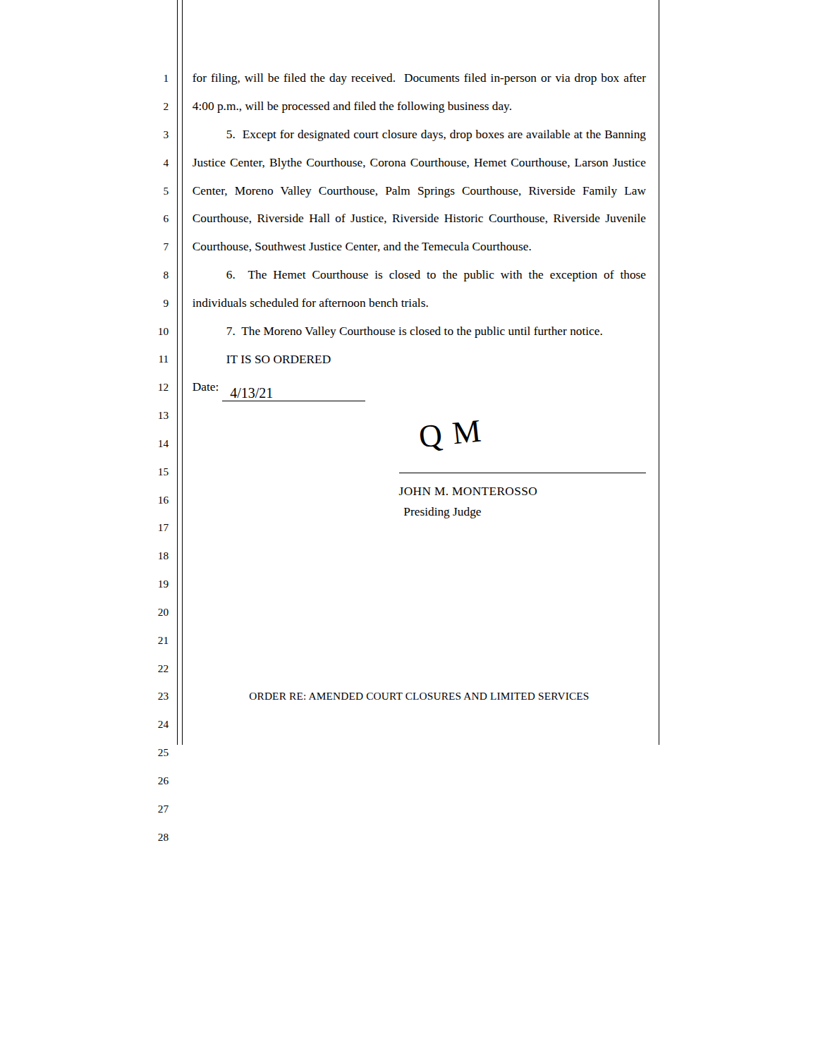1
2
3
4
5
6
7
8
9
10
11
12
13
14
15
16
17
18
19
20
21
22
23
24
25
26
27
28
for filing, will be filed the day received. Documents filed in-person or via drop box after 4:00 p.m., will be processed and filed the following business day.
5. Except for designated court closure days, drop boxes are available at the Banning Justice Center, Blythe Courthouse, Corona Courthouse, Hemet Courthouse, Larson Justice Center, Moreno Valley Courthouse, Palm Springs Courthouse, Riverside Family Law Courthouse, Riverside Hall of Justice, Riverside Historic Courthouse, Riverside Juvenile Courthouse, Southwest Justice Center, and the Temecula Courthouse.
6. The Hemet Courthouse is closed to the public with the exception of those individuals scheduled for afternoon bench trials.
7. The Moreno Valley Courthouse is closed to the public until further notice.
IT IS SO ORDERED
Date: 4/13/21
Q   M
JOHN M. MONTEROSSO
Presiding Judge
ORDER RE: AMENDED COURT CLOSURES AND LIMITED SERVICES